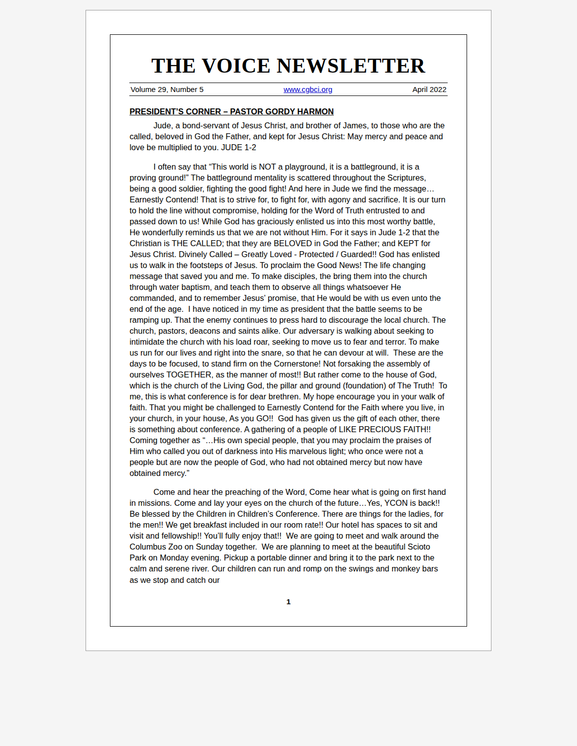THE VOICE NEWSLETTER
Volume 29, Number 5 www.cgbci.org April 2022
PRESIDENT’S CORNER – PASTOR GORDY HARMON
Jude, a bond-servant of Jesus Christ, and brother of James, to those who are the called, beloved in God the Father, and kept for Jesus Christ: May mercy and peace and love be multiplied to you. JUDE 1-2
I often say that “This world is NOT a playground, it is a battleground, it is a proving ground!” The battleground mentality is scattered throughout the Scriptures, being a good soldier, fighting the good fight! And here in Jude we find the message…Earnestly Contend! That is to strive for, to fight for, with agony and sacrifice. It is our turn to hold the line without compromise, holding for the Word of Truth entrusted to and passed down to us! While God has graciously enlisted us into this most worthy battle, He wonderfully reminds us that we are not without Him. For it says in Jude 1-2 that the Christian is THE CALLED; that they are BELOVED in God the Father; and KEPT for Jesus Christ. Divinely Called – Greatly Loved - Protected / Guarded!! God has enlisted us to walk in the footsteps of Jesus. To proclaim the Good News! The life changing message that saved you and me. To make disciples, the bring them into the church through water baptism, and teach them to observe all things whatsoever He commanded, and to remember Jesus’ promise, that He would be with us even unto the end of the age. I have noticed in my time as president that the battle seems to be ramping up. That the enemy continues to press hard to discourage the local church. The church, pastors, deacons and saints alike. Our adversary is walking about seeking to intimidate the church with his load roar, seeking to move us to fear and terror. To make us run for our lives and right into the snare, so that he can devour at will. These are the days to be focused, to stand firm on the Cornerstone! Not forsaking the assembly of ourselves TOGETHER, as the manner of most!! But rather come to the house of God, which is the church of the Living God, the pillar and ground (foundation) of The Truth! To me, this is what conference is for dear brethren. My hope encourage you in your walk of faith. That you might be challenged to Earnestly Contend for the Faith where you live, in your church, in your house, As you GO!! God has given us the gift of each other, there is something about conference. A gathering of a people of LIKE PRECIOUS FAITH!! Coming together as “…His own special people, that you may proclaim the praises of Him who called you out of darkness into His marvelous light; who once were not a people but are now the people of God, who had not obtained mercy but now have obtained mercy.”
Come and hear the preaching of the Word, Come hear what is going on first hand in missions. Come and lay your eyes on the church of the future…Yes, YCON is back!! Be blessed by the Children in Children’s Conference. There are things for the ladies, for the men!! We get breakfast included in our room rate!! Our hotel has spaces to sit and visit and fellowship!! You’ll fully enjoy that!! We are going to meet and walk around the Columbus Zoo on Sunday together. We are planning to meet at the beautiful Scioto Park on Monday evening. Pickup a portable dinner and bring it to the park next to the calm and serene river. Our children can run and romp on the swings and monkey bars as we stop and catch our
1